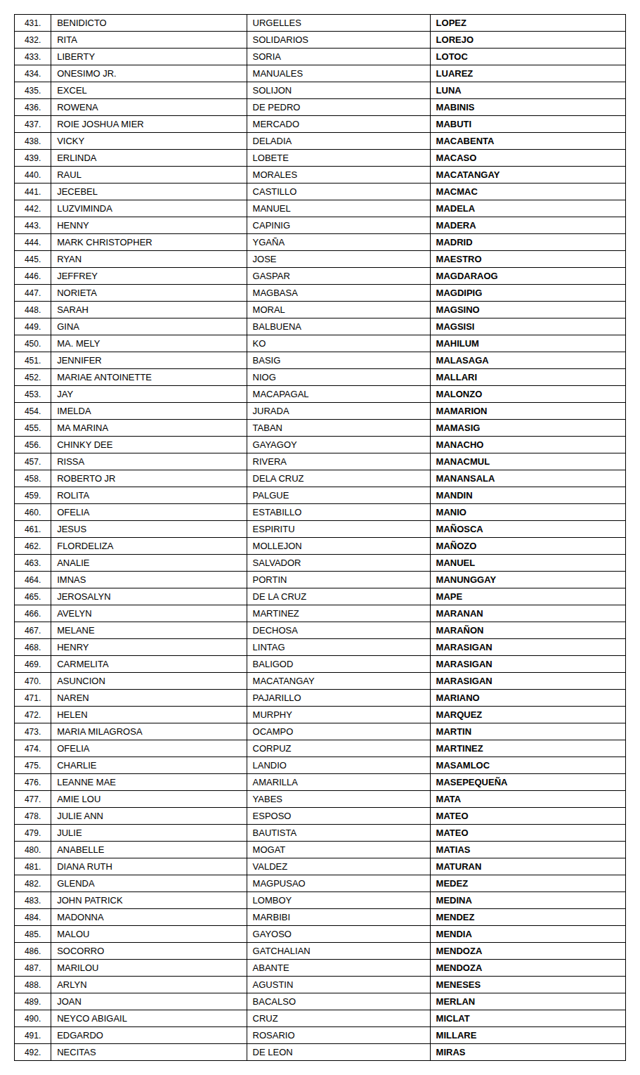| 431. | BENIDICTO | URGELLES | LOPEZ |
| 432. | RITA | SOLIDARIOS | LOREJO |
| 433. | LIBERTY | SORIA | LOTOC |
| 434. | ONESIMO JR. | MANUALES | LUAREZ |
| 435. | EXCEL | SOLIJON | LUNA |
| 436. | ROWENA | DE PEDRO | MABINIS |
| 437. | ROIE JOSHUA MIER | MERCADO | MABUTI |
| 438. | VICKY | DELADIA | MACABENTA |
| 439. | ERLINDA | LOBETE | MACASO |
| 440. | RAUL | MORALES | MACATANGAY |
| 441. | JECEBEL | CASTILLO | MACMAC |
| 442. | LUZVIMINDA | MANUEL | MADELA |
| 443. | HENNY | CAPINIG | MADERA |
| 444. | MARK CHRISTOPHER | YGAÑA | MADRID |
| 445. | RYAN | JOSE | MAESTRO |
| 446. | JEFFREY | GASPAR | MAGDARAOG |
| 447. | NORIETA | MAGBASA | MAGDIPIG |
| 448. | SARAH | MORAL | MAGSINO |
| 449. | GINA | BALBUENA | MAGSISI |
| 450. | MA. MELY | KO | MAHILUM |
| 451. | JENNIFER | BASIG | MALASAGA |
| 452. | MARIAE ANTOINETTE | NIOG | MALLARI |
| 453. | JAY | MACAPAGAL | MALONZO |
| 454. | IMELDA | JURADA | MAMARION |
| 455. | MA MARINA | TABAN | MAMASIG |
| 456. | CHINKY DEE | GAYAGOY | MANACHO |
| 457. | RISSA | RIVERA | MANACMUL |
| 458. | ROBERTO JR | DELA CRUZ | MANANSALA |
| 459. | ROLITA | PALGUE | MANDIN |
| 460. | OFELIA | ESTABILLO | MANIO |
| 461. | JESUS | ESPIRITU | MAÑOSCA |
| 462. | FLORDELIZA | MOLLEJON | MAÑOZO |
| 463. | ANALIE | SALVADOR | MANUEL |
| 464. | IMNAS | PORTIN | MANUNGGAY |
| 465. | JEROSALYN | DE LA CRUZ | MAPE |
| 466. | AVELYN | MARTINEZ | MARANAN |
| 467. | MELANE | DECHOSA | MARAÑON |
| 468. | HENRY | LINTAG | MARASIGAN |
| 469. | CARMELITA | BALIGOD | MARASIGAN |
| 470. | ASUNCION | MACATANGAY | MARASIGAN |
| 471. | NAREN | PAJARILLO | MARIANO |
| 472. | HELEN | MURPHY | MARQUEZ |
| 473. | MARIA MILAGROSA | OCAMPO | MARTIN |
| 474. | OFELIA | CORPUZ | MARTINEZ |
| 475. | CHARLIE | LANDIO | MASAMLOC |
| 476. | LEANNE MAE | AMARILLA | MASEPEQUEÑA |
| 477. | AMIE LOU | YABES | MATA |
| 478. | JULIE ANN | ESPOSO | MATEO |
| 479. | JULIE | BAUTISTA | MATEO |
| 480. | ANABELLE | MOGAT | MATIAS |
| 481. | DIANA RUTH | VALDEZ | MATURAN |
| 482. | GLENDA | MAGPUSAO | MEDEZ |
| 483. | JOHN PATRICK | LOMBOY | MEDINA |
| 484. | MADONNA | MARBIBI | MENDEZ |
| 485. | MALOU | GAYOSO | MENDIA |
| 486. | SOCORRO | GATCHALIAN | MENDOZA |
| 487. | MARILOU | ABANTE | MENDOZA |
| 488. | ARLYN | AGUSTIN | MENESES |
| 489. | JOAN | BACALSO | MERLAN |
| 490. | NEYCO ABIGAIL | CRUZ | MICLAT |
| 491. | EDGARDO | ROSARIO | MILLARE |
| 492. | NECITAS | DE LEON | MIRAS |